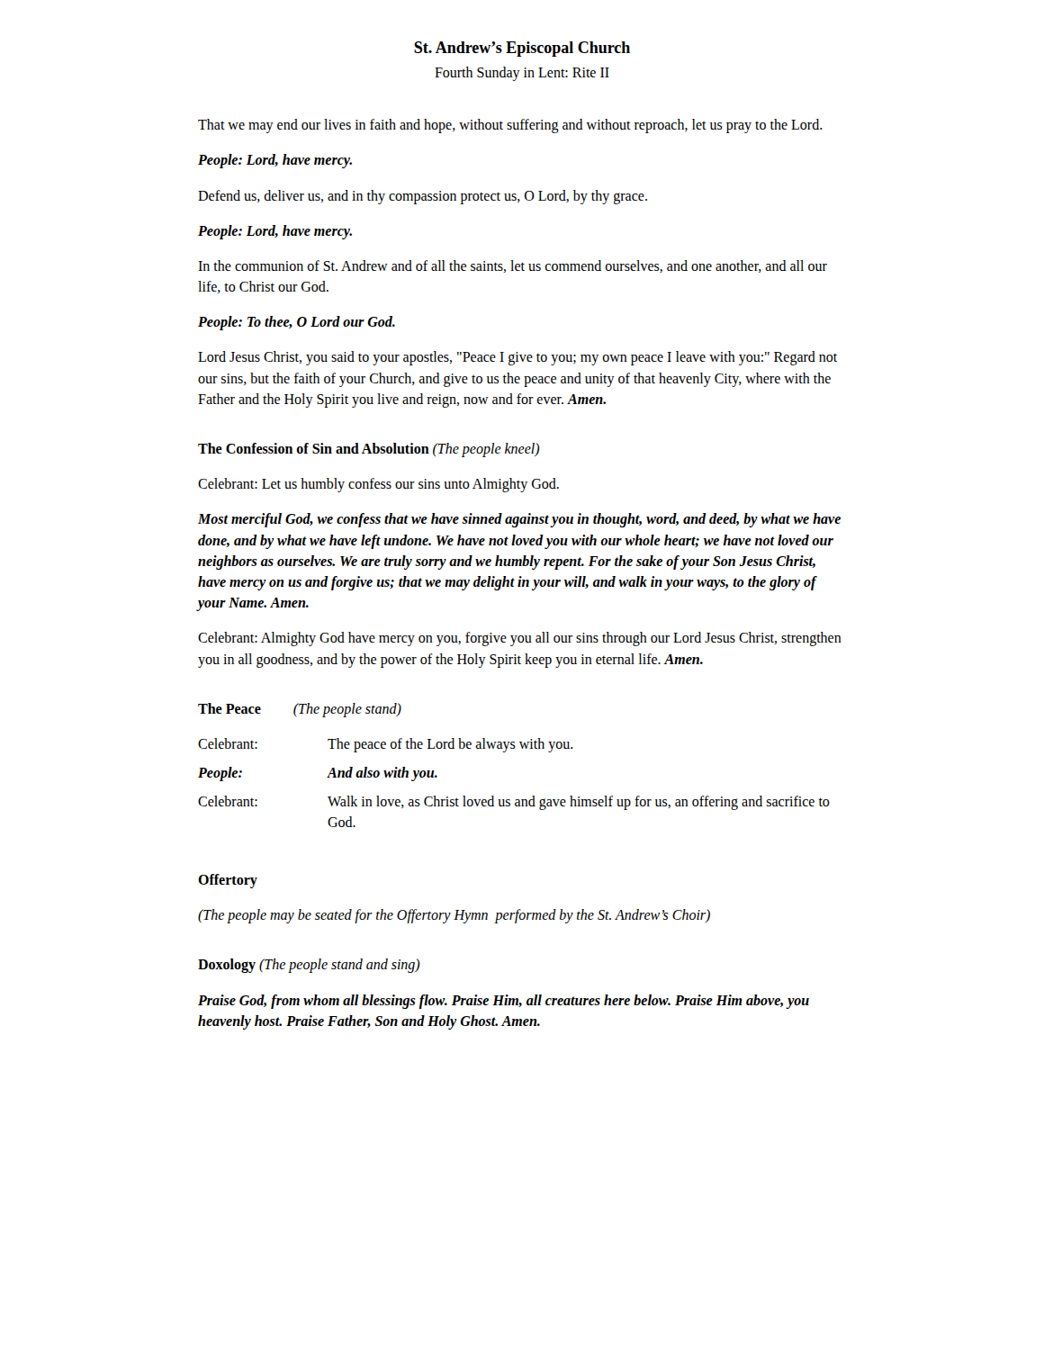St. Andrew’s Episcopal Church
Fourth Sunday in Lent: Rite II
That we may end our lives in faith and hope, without suffering and without reproach, let us pray to the Lord.
People: Lord, have mercy.
Defend us, deliver us, and in thy compassion protect us, O Lord, by thy grace.
People: Lord, have mercy.
In the communion of St. Andrew and of all the saints, let us commend ourselves, and one another, and all our life, to Christ our God.
People: To thee, O Lord our God.
Lord Jesus Christ, you said to your apostles, "Peace I give to you; my own peace I leave with you:" Regard not our sins, but the faith of your Church, and give to us the peace and unity of that heavenly City, where with the Father and the Holy Spirit you live and reign, now and for ever. Amen.
The Confession of Sin and Absolution (The people kneel)
Celebrant: Let us humbly confess our sins unto Almighty God.
Most merciful God, we confess that we have sinned against you in thought, word, and deed, by what we have done, and by what we have left undone. We have not loved you with our whole heart; we have not loved our neighbors as ourselves. We are truly sorry and we humbly repent. For the sake of your Son Jesus Christ, have mercy on us and forgive us; that we may delight in your will, and walk in your ways, to the glory of your Name. Amen.
Celebrant: Almighty God have mercy on you, forgive you all our sins through our Lord Jesus Christ, strengthen you in all goodness, and by the power of the Holy Spirit keep you in eternal life. Amen.
The Peace (The people stand)
| Celebrant: | The peace of the Lord be always with you. |
| People: | And also with you. |
| Celebrant: | Walk in love, as Christ loved us and gave himself up for us, an offering and sacrifice to God. |
Offertory
(The people may be seated for the Offertory Hymn performed by the St. Andrew’s Choir)
Doxology (The people stand and sing)
Praise God, from whom all blessings flow. Praise Him, all creatures here below. Praise Him above, you heavenly host. Praise Father, Son and Holy Ghost. Amen.